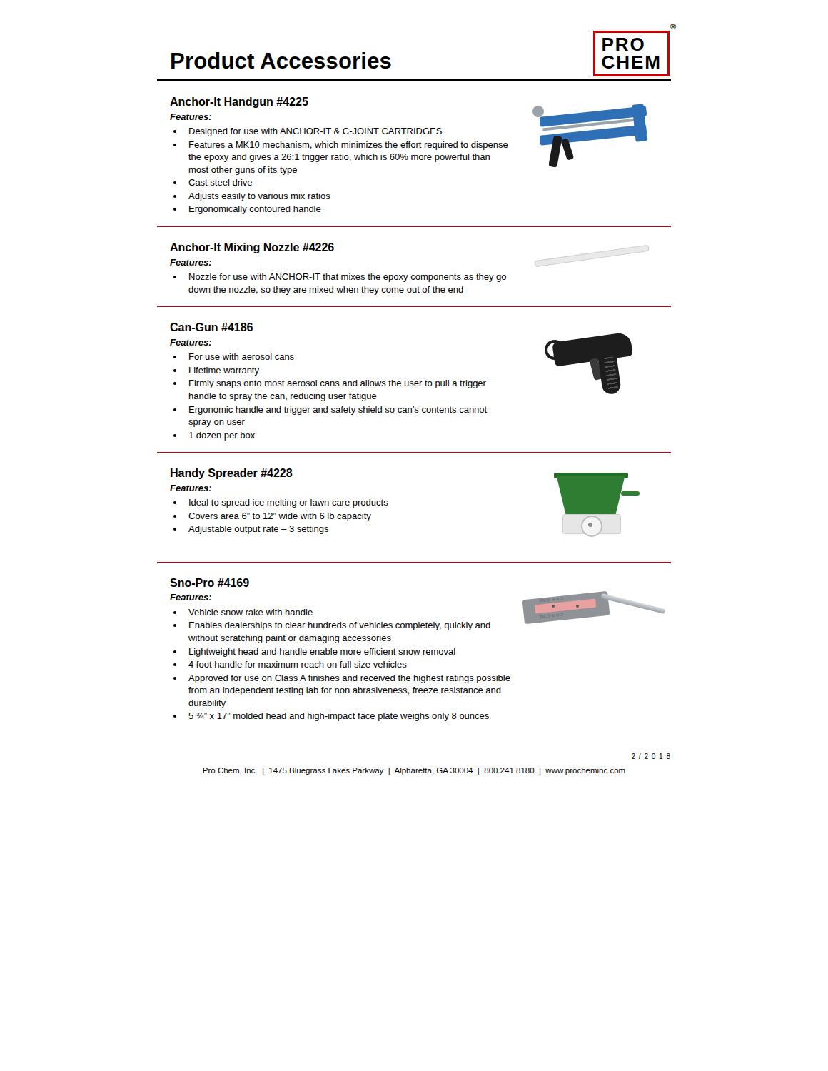Product Accessories
® PRO CHEM
Anchor-It Handgun #4225
Features:
Designed for use with ANCHOR-IT & C-JOINT CARTRIDGES
Features a MK10 mechanism, which minimizes the effort required to dispense the epoxy and gives a 26:1 trigger ratio, which is 60% more powerful than most other guns of its type
Cast steel drive
Adjusts easily to various mix ratios
Ergonomically contoured handle
Anchor-It Mixing Nozzle #4226
Features:
Nozzle for use with ANCHOR-IT that mixes the epoxy components as they go down the nozzle, so they are mixed when they come out of the end
Can-Gun #4186
Features:
For use with aerosol cans
Lifetime warranty
Firmly snaps onto most aerosol cans and allows the user to pull a trigger handle to spray the can, reducing user fatigue
Ergonomic handle and trigger and safety shield so can’s contents cannot spray on user
1 dozen per box
Handy Spreader #4228
Features:
Ideal to spread ice melting or lawn care products
Covers area 6” to 12” wide with 6 lb capacity
Adjustable output rate – 3 settings
Sno-Pro #4169
Features:
Vehicle snow rake with handle
Enables dealerships to clear hundreds of vehicles completely, quickly and without scratching paint or damaging accessories
Lightweight head and handle enable more efficient snow removal
4 foot handle for maximum reach on full size vehicles
Approved for use on Class A finishes and received the highest ratings possible from an independent testing lab for non abrasiveness, freeze resistance and durability
5 ¾” x 17” molded head and high-impact face plate weighs only 8 ounces
SNO-PRO SNO-PRO
2 / 2 0 1 8
Pro Chem, Inc. | 1475 Bluegrass Lakes Parkway | Alpharetta, GA 30004 | 800.241.8180 | www.procheminc.com